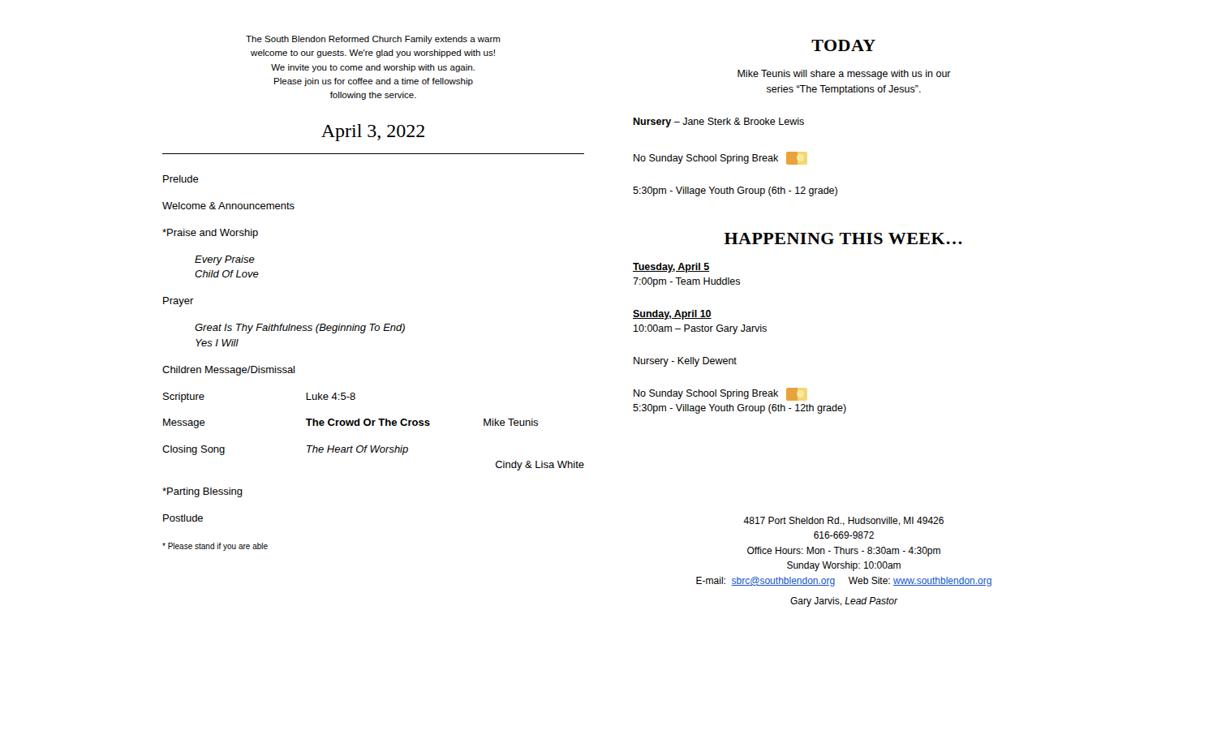The South Blendon Reformed Church Family extends a warm
welcome to our guests. We're glad you worshipped with us!
We invite you to come and worship with us again.
Please join us for coffee and a time of fellowship
following the service.
April 3, 2022
Prelude
Welcome & Announcements
*Praise and Worship
Every Praise
Child Of Love
Prayer
Great Is Thy Faithfulness (Beginning To End)
Yes I Will
Children Message/Dismissal
| Scripture | Luke 4:5-8 | |
| Message | The Crowd Or The Cross | Mike Teunis |
| Closing Song | The Heart Of Worship Cindy & Lisa White |
*Parting Blessing
Postlude
* Please stand if you are able
TODAY
Mike Teunis will share a message with us in our
series “The Temptations of Jesus”.
Nursery – Jane Sterk & Brooke Lewis
No Sunday School Spring Break
5:30pm - Village Youth Group (6th - 12 grade)
HAPPENING THIS WEEK…
Tuesday, April 5
7:00pm - Team Huddles
Sunday, April 10
10:00am – Pastor Gary Jarvis
Nursery - Kelly Dewent
No Sunday School Spring Break
5:30pm - Village Youth Group (6th - 12th grade)
4817 Port Sheldon Rd., Hudsonville, MI 49426
616-669-9872
Office Hours: Mon - Thurs - 8:30am - 4:30pm
Sunday Worship: 10:00am
E-mail: sbrc@southblendon.org Web Site: www.southblendon.org
Gary Jarvis, Lead Pastor